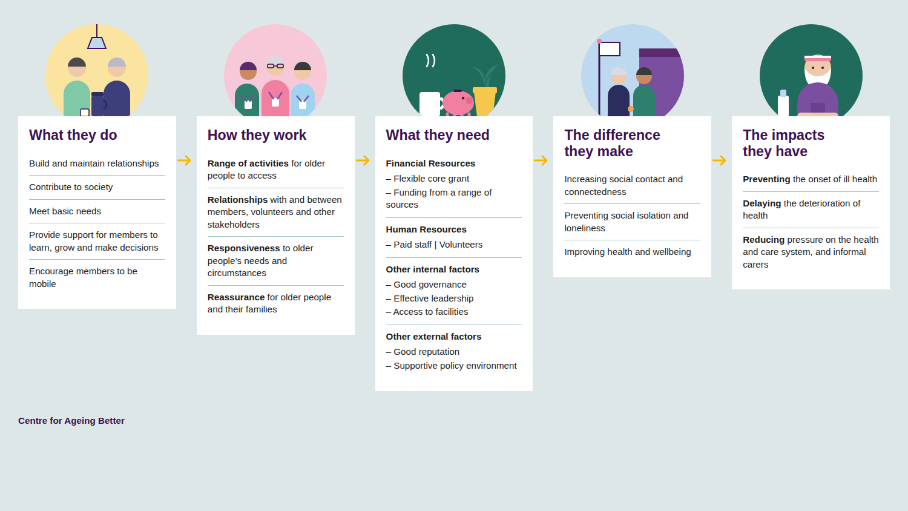What they do
Build and maintain relationships
Contribute to society
Meet basic needs
Provide support for members to learn, grow and make decisions
Encourage members to be mobile
How they work
Range of activities for older people to access
Relationships with and between members, volunteers and other stakeholders
Responsiveness to older people’s needs and circumstances
Reassurance for older people and their families
What they need
Financial Resources
– Flexible core grant
– Funding from a range of sources
Human Resources
– Paid staff | Volunteers
Other internal factors
– Good governance
– Effective leadership
– Access to facilities
Other external factors
– Good reputation
– Supportive policy environment
The difference
they make
Increasing social contact and connectedness
Preventing social isolation and loneliness
Improving health and wellbeing
The impacts
they have
Preventing the onset of ill health
Delaying the deterioration of health
Reducing pressure on the health and care system, and informal carers
Centre for Ageing Better